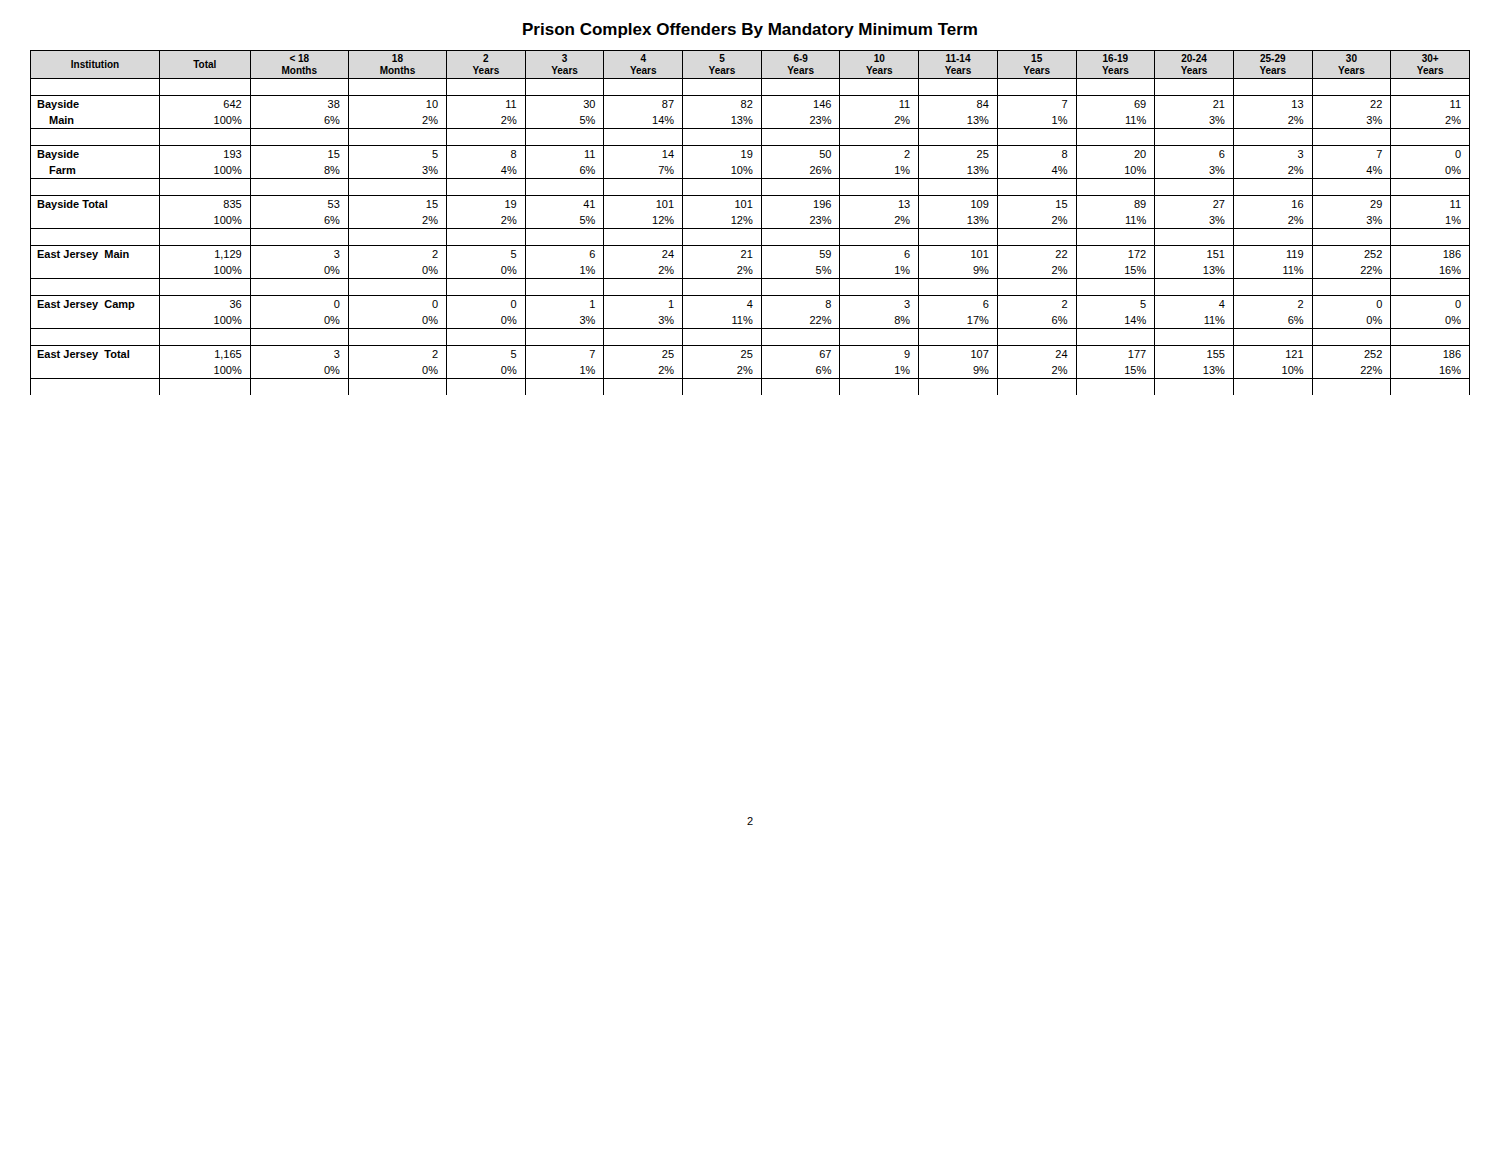Prison Complex Offenders By Mandatory Minimum Term
| Institution | Total | < 18 Months | 18 Months | 2 Years | 3 Years | 4 Years | 5 Years | 6-9 Years | 10 Years | 11-14 Years | 15 Years | 16-19 Years | 20-24 Years | 25-29 Years | 30 Years | 30+ Years |
| --- | --- | --- | --- | --- | --- | --- | --- | --- | --- | --- | --- | --- | --- | --- | --- | --- |
| Bayside | 642 | 38 | 10 | 11 | 30 | 87 | 82 | 146 | 11 | 84 | 7 | 69 | 21 | 13 | 22 | 11 |
| Main | 100% | 6% | 2% | 2% | 5% | 14% | 13% | 23% | 2% | 13% | 1% | 11% | 3% | 2% | 3% | 2% |
| Bayside | 193 | 15 | 5 | 8 | 11 | 14 | 19 | 50 | 2 | 25 | 8 | 20 | 6 | 3 | 7 | 0 |
| Farm | 100% | 8% | 3% | 4% | 6% | 7% | 10% | 26% | 1% | 13% | 4% | 10% | 3% | 2% | 4% | 0% |
| Bayside Total | 835 | 53 | 15 | 19 | 41 | 101 | 101 | 196 | 13 | 109 | 15 | 89 | 27 | 16 | 29 | 11 |
| | 100% | 6% | 2% | 2% | 5% | 12% | 12% | 23% | 2% | 13% | 2% | 11% | 3% | 2% | 3% | 1% |
| East Jersey Main | 1,129 | 3 | 2 | 5 | 6 | 24 | 21 | 59 | 6 | 101 | 22 | 172 | 151 | 119 | 252 | 186 |
| | 100% | 0% | 0% | 0% | 1% | 2% | 2% | 5% | 1% | 9% | 2% | 15% | 13% | 11% | 22% | 16% |
| East Jersey Camp | 36 | 0 | 0 | 0 | 1 | 1 | 4 | 8 | 3 | 6 | 2 | 5 | 4 | 2 | 0 | 0 |
| | 100% | 0% | 0% | 0% | 3% | 3% | 11% | 22% | 8% | 17% | 6% | 14% | 11% | 6% | 0% | 0% |
| East Jersey Total | 1,165 | 3 | 2 | 5 | 7 | 25 | 25 | 67 | 9 | 107 | 24 | 177 | 155 | 121 | 252 | 186 |
| | 100% | 0% | 0% | 0% | 1% | 2% | 2% | 6% | 1% | 9% | 2% | 15% | 13% | 10% | 22% | 16% |
2